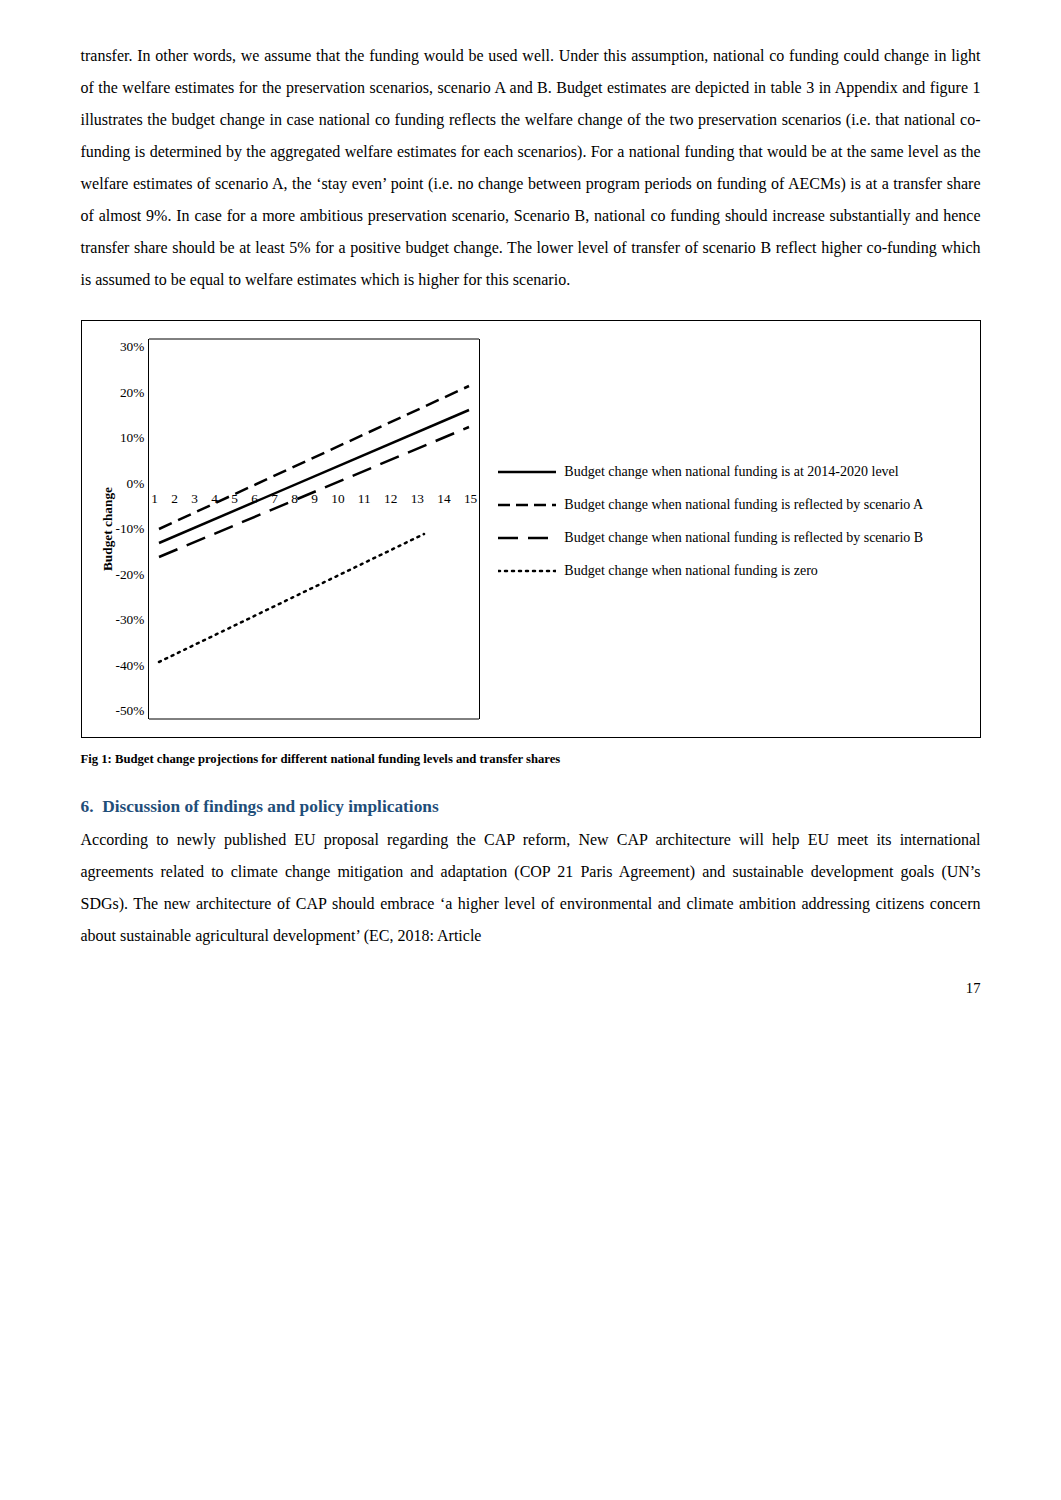transfer. In other words, we assume that the funding would be used well. Under this assumption, national co funding could change in light of the welfare estimates for the preservation scenarios, scenario A and B. Budget estimates are depicted in table 3 in Appendix and figure 1 illustrates the budget change in case national co funding reflects the welfare change of the two preservation scenarios (i.e. that national co-funding is determined by the aggregated welfare estimates for each scenarios). For a national funding that would be at the same level as the welfare estimates of scenario A, the ‘stay even’ point (i.e. no change between program periods on funding of AECMs) is at a transfer share of almost 9%. In case for a more ambitious preservation scenario, Scenario B, national co funding should increase substantially and hence transfer share should be at least 5% for a positive budget change. The lower level of transfer of scenario B reflect higher co-funding which is assumed to be equal to welfare estimates which is higher for this scenario.
Budget change
30% 20% 10% 0% -10% -20% -30% -40% -50%
123456789101112131415
Budget change when national funding is at 2014-2020 level
Budget change when national funding is reflected by scenario A
Budget change when national funding is reflected by scenario B
Budget change when national funding is zero
Fig 1: Budget change projections for different national funding levels and transfer shares
6. Discussion of findings and policy implications
According to newly published EU proposal regarding the CAP reform, New CAP architecture will help EU meet its international agreements related to climate change mitigation and adaptation (COP 21 Paris Agreement) and sustainable development goals (UN’s SDGs). The new architecture of CAP should embrace ‘a higher level of environmental and climate ambition addressing citizens concern about sustainable agricultural development’ (EC, 2018: Article
17